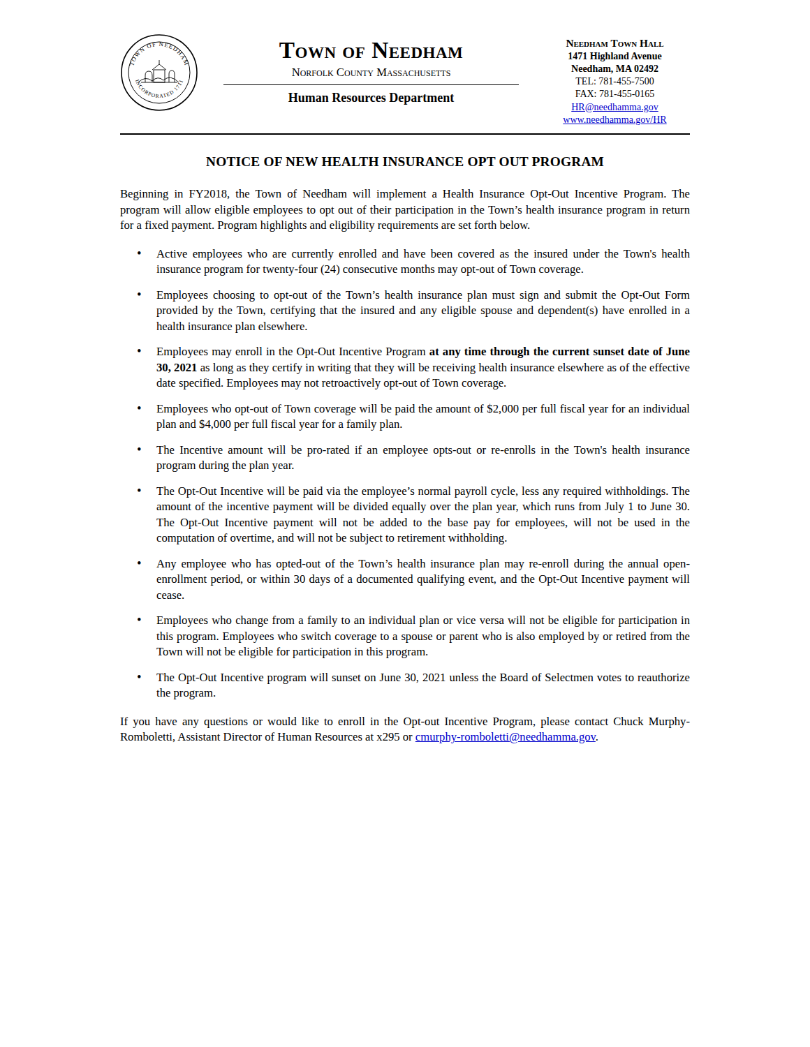TOWN OF NEEDHAM INCORPORATED 1711
Town of Needham
Norfolk County Massachusetts
Human Resources Department
Needham Town Hall
1471 Highland Avenue
Needham, MA 02492
TEL: 781-455-7500
FAX: 781-455-0165
HR@needhamma.gov
www.needhamma.gov/HR
Notice of New Health Insurance Opt Out Program
Beginning in FY2018, the Town of Needham will implement a Health Insurance Opt-Out Incentive Program. The program will allow eligible employees to opt out of their participation in the Town’s health insurance program in return for a fixed payment. Program highlights and eligibility requirements are set forth below.
Active employees who are currently enrolled and have been covered as the insured under the Town's health insurance program for twenty-four (24) consecutive months may opt-out of Town coverage.
Employees choosing to opt-out of the Town’s health insurance plan must sign and submit the Opt-Out Form provided by the Town, certifying that the insured and any eligible spouse and dependent(s) have enrolled in a health insurance plan elsewhere.
Employees may enroll in the Opt-Out Incentive Program at any time through the current sunset date of June 30, 2021 as long as they certify in writing that they will be receiving health insurance elsewhere as of the effective date specified. Employees may not retroactively opt-out of Town coverage.
Employees who opt-out of Town coverage will be paid the amount of $2,000 per full fiscal year for an individual plan and $4,000 per full fiscal year for a family plan.
The Incentive amount will be pro-rated if an employee opts-out or re-enrolls in the Town's health insurance program during the plan year.
The Opt-Out Incentive will be paid via the employee’s normal payroll cycle, less any required withholdings. The amount of the incentive payment will be divided equally over the plan year, which runs from July 1 to June 30. The Opt-Out Incentive payment will not be added to the base pay for employees, will not be used in the computation of overtime, and will not be subject to retirement withholding.
Any employee who has opted-out of the Town’s health insurance plan may re-enroll during the annual open-enrollment period, or within 30 days of a documented qualifying event, and the Opt-Out Incentive payment will cease.
Employees who change from a family to an individual plan or vice versa will not be eligible for participation in this program. Employees who switch coverage to a spouse or parent who is also employed by or retired from the Town will not be eligible for participation in this program.
The Opt-Out Incentive program will sunset on June 30, 2021 unless the Board of Selectmen votes to reauthorize the program.
If you have any questions or would like to enroll in the Opt-out Incentive Program, please contact Chuck Murphy-Romboletti, Assistant Director of Human Resources at x295 or cmurphy-romboletti@needhamma.gov.